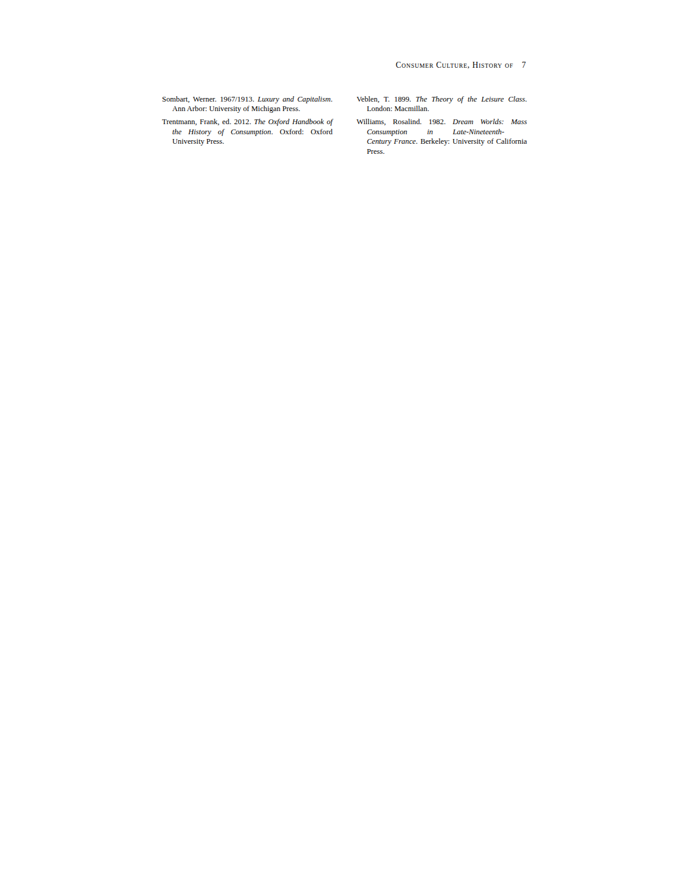Consumer Culture, History of7
Sombart, Werner. 1967/1913. Luxury and Capitalism. Ann Arbor: University of Michigan Press.
Trentmann, Frank, ed. 2012. The Oxford Handbook of the History of Consumption. Oxford: Oxford University Press.
Veblen, T. 1899. The Theory of the Leisure Class. London: Macmillan.
Williams, Rosalind. 1982. Dream Worlds: Mass Consumption in Late-Nineteenth-Century France. Berkeley: University of California Press.